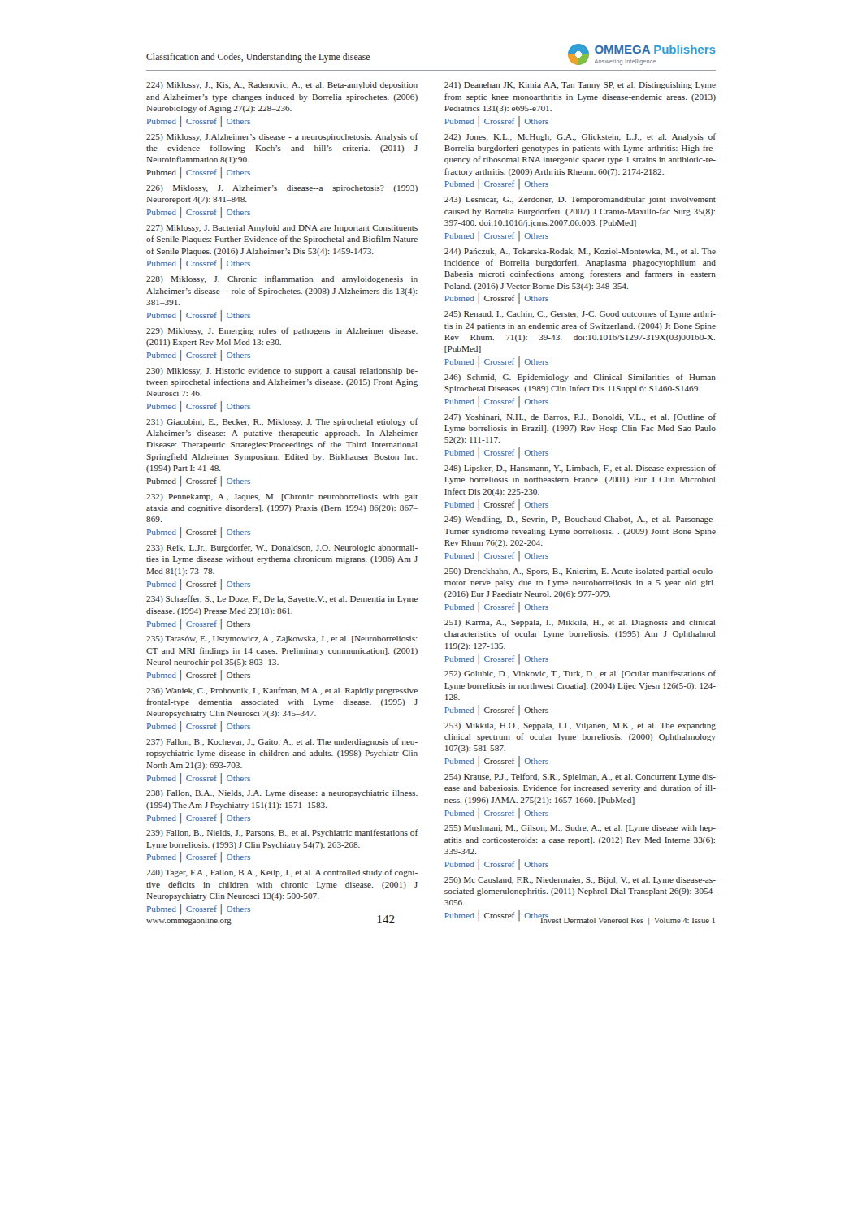Classification and Codes, Understanding the Lyme disease
OMMEGA Publishers
Answering Intelligence
224) Miklossy, J., Kis, A., Radenovic, A., et al. Beta-amyloid deposition and Alzheimer’s type changes induced by Borrelia spirochetes. (2006) Neurobiology of Aging 27(2): 228–236.
Pubmed│Crossref│Others
225) Miklossy, J.Alzheimer’s disease - a neurospirochetosis. Analysis of the evidence following Koch’s and hill’s criteria. (2011) J Neuroinflammation 8(1):90.
Pubmed│Crossref│Others
226) Miklossy, J. Alzheimer’s disease--a spirochetosis? (1993) Neuroreport 4(7): 841–848.
Pubmed│Crossref│Others
227) Miklossy, J. Bacterial Amyloid and DNA are Important Constituents of Senile Plaques: Further Evidence of the Spirochetal and Biofilm Nature of Senile Plaques. (2016) J Alzheimer’s Dis 53(4): 1459-1473.
Pubmed│Crossref│Others
228) Miklossy, J. Chronic inflammation and amyloidogenesis in Alzheimer’s disease -- role of Spirochetes. (2008) J Alzheimers dis 13(4): 381–391.
Pubmed│Crossref│Others
229) Miklossy, J. Emerging roles of pathogens in Alzheimer disease. (2011) Expert Rev Mol Med 13: e30.
Pubmed│Crossref│Others
230) Miklossy, J. Historic evidence to support a causal relationship between spirochetal infections and Alzheimer’s disease. (2015) Front Aging Neurosci 7: 46.
Pubmed│Crossref│Others
231) Giacobini, E., Becker, R., Miklossy, J. The spirochetal etiology of Alzheimer’s disease: A putative therapeutic approach. In Alzheimer Disease: Therapeutic Strategies:Proceedings of the Third International Springfield Alzheimer Symposium. Edited by: Birkhauser Boston Inc. (1994) Part I: 41-48.
Pubmed│Crossref│Others
232) Pennekamp, A., Jaques, M. [Chronic neuroborreliosis with gait ataxia and cognitive disorders]. (1997) Praxis (Bern 1994) 86(20): 867–869.
Pubmed│Crossref│Others
233) Reik, L.Jr., Burgdorfer, W., Donaldson, J.O. Neurologic abnormalities in Lyme disease without erythema chronicum migrans. (1986) Am J Med 81(1): 73–78.
Pubmed│Crossref│Others
234) Schaeffer, S., Le Doze, F., De la, Sayette.V., et al. Dementia in Lyme disease. (1994) Presse Med 23(18): 861.
Pubmed│Crossref│Others
235) Tarasów, E., Ustymowicz, A., Zajkowska, J., et al. [Neuroborreliosis: CT and MRI findings in 14 cases. Preliminary communication]. (2001) Neurol neurochir pol 35(5): 803–13.
Pubmed│Crossref│Others
236) Waniek, C., Prohovnik, I., Kaufman, M.A., et al. Rapidly progressive frontal-type dementia associated with Lyme disease. (1995) J Neuropsychiatry Clin Neurosci 7(3): 345–347.
Pubmed│Crossref│Others
237) Fallon, B., Kochevar, J., Gaito, A., et al. The underdiagnosis of neuropsychiatric lyme disease in children and adults. (1998) Psychiatr Clin North Am 21(3): 693-703.
Pubmed│Crossref│Others
238) Fallon, B.A., Nields, J.A. Lyme disease: a neuropsychiatric illness. (1994) The Am J Psychiatry 151(11): 1571–1583.
Pubmed│Crossref│Others
239) Fallon, B., Nields, J., Parsons, B., et al. Psychiatric manifestations of Lyme borreliosis. (1993) J Clin Psychiatry 54(7): 263-268.
Pubmed│Crossref│Others
240) Tager, F.A., Fallon, B.A., Keilp, J., et al. A controlled study of cognitive deficits in children with chronic Lyme disease. (2001) J Neuropsychiatry Clin Neurosci 13(4): 500-507.
Pubmed│Crossref│Others
241) Deanehan JK, Kimia AA, Tan Tanny SP, et al. Distinguishing Lyme from septic knee monoarthritis in Lyme disease-endemic areas. (2013) Pediatrics 131(3): e695-e701.
Pubmed│Crossref│Others
242) Jones, K.L., McHugh, G.A., Glickstein, L.J., et al. Analysis of Borrelia burgdorferi genotypes in patients with Lyme arthritis: High frequency of ribosomal RNA intergenic spacer type 1 strains in antibiotic-refractory arthritis. (2009) Arthritis Rheum. 60(7): 2174-2182.
Pubmed│Crossref│Others
243) Lesnicar, G., Zerdoner, D. Temporomandibular joint involvement caused by Borrelia Burgdorferi. (2007) J Cranio-Maxillo-fac Surg 35(8): 397-400. doi:10.1016/j.jcms.2007.06.003. [PubMed]
Pubmed│Crossref│Others
244) Pańczuk, A., Tokarska-Rodak, M., Koziol-Montewka, M., et al. The incidence of Borrelia burgdorferi, Anaplasma phagocytophilum and Babesia microti coinfections among foresters and farmers in eastern Poland. (2016) J Vector Borne Dis 53(4): 348-354.
Pubmed│Crossref│Others
245) Renaud, I., Cachin, C., Gerster, J-C. Good outcomes of Lyme arthritis in 24 patients in an endemic area of Switzerland. (2004) Jt Bone Spine Rev Rhum. 71(1): 39-43. doi:10.1016/S1297-319X(03)00160-X. [PubMed]
Pubmed│Crossref│Others
246) Schmid, G. Epidemiology and Clinical Similarities of Human Spirochetal Diseases. (1989) Clin Infect Dis 11Suppl 6: S1460-S1469.
Pubmed│Crossref│Others
247) Yoshinari, N.H., de Barros, P.J., Bonoldi, V.L., et al. [Outline of Lyme borreliosis in Brazil]. (1997) Rev Hosp Clin Fac Med Sao Paulo 52(2): 111-117.
Pubmed│Crossref│Others
248) Lipsker, D., Hansmann, Y., Limbach, F., et al. Disease expression of Lyme borreliosis in northeastern France. (2001) Eur J Clin Microbiol Infect Dis 20(4): 225-230.
Pubmed│Crossref│Others
249) Wendling, D., Sevrin, P., Bouchaud-Chabot, A., et al. Parsonage-Turner syndrome revealing Lyme borreliosis. . (2009) Joint Bone Spine Rev Rhum 76(2): 202-204.
Pubmed│Crossref│Others
250) Drenckhahn, A., Spors, B., Knierim, E. Acute isolated partial oculomotor nerve palsy due to Lyme neuroborreliosis in a 5 year old girl. (2016) Eur J Paediatr Neurol. 20(6): 977-979.
Pubmed│Crossref│Others
251) Karma, A., Seppälä, I., Mikkilä, H., et al. Diagnosis and clinical characteristics of ocular Lyme borreliosis. (1995) Am J Ophthalmol 119(2): 127-135.
Pubmed│Crossref│Others
252) Golubic, D., Vinkovic, T., Turk, D., et al. [Ocular manifestations of Lyme borreliosis in northwest Croatia]. (2004) Lijec Vjesn 126(5-6): 124-128.
Pubmed│Crossref│Others
253) Mikkilä, H.O., Seppälä, I.J., Viljanen, M.K., et al. The expanding clinical spectrum of ocular lyme borreliosis. (2000) Ophthalmology 107(3): 581-587.
Pubmed│Crossref│Others
254) Krause, P.J., Telford, S.R., Spielman, A., et al. Concurrent Lyme disease and babesiosis. Evidence for increased severity and duration of illness. (1996) JAMA. 275(21): 1657-1660. [PubMed]
Pubmed│Crossref│Others
255) Muslmani, M., Gilson, M., Sudre, A., et al. [Lyme disease with hepatitis and corticosteroids: a case report]. (2012) Rev Med Interne 33(6): 339-342.
Pubmed│Crossref│Others
256) Mc Causland, F.R., Niedermaier, S., Bijol, V., et al. Lyme disease-associated glomerulonephritis. (2011) Nephrol Dial Transplant 26(9): 3054-3056.
Pubmed│Crossref│Others
www.ommegaonline.org
142
Invest Dermatol Venereol Res | Volume 4: Issue 1